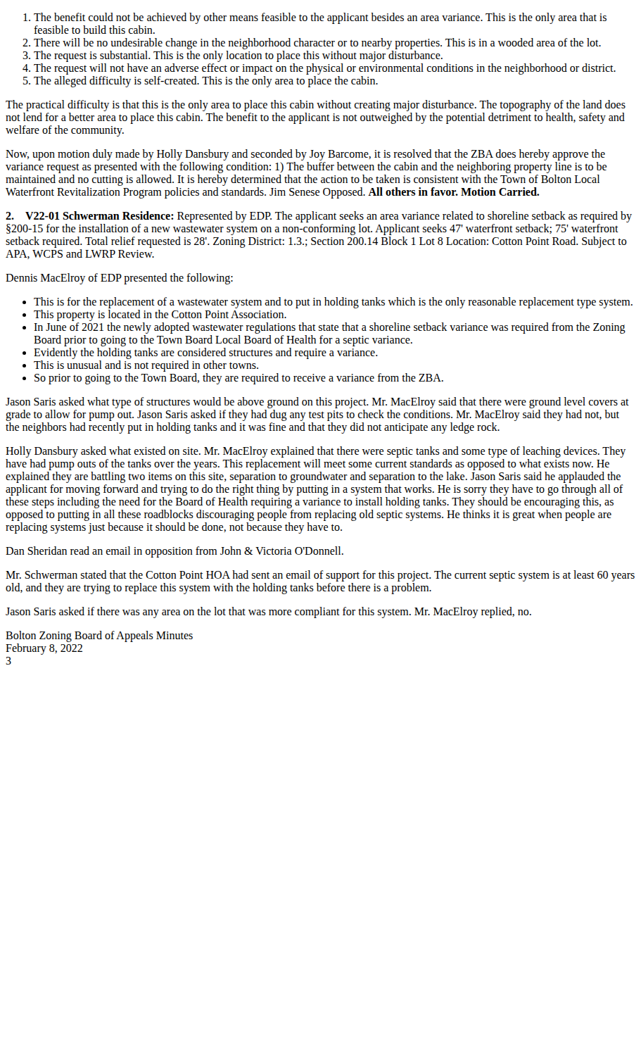The benefit could not be achieved by other means feasible to the applicant besides an area variance. This is the only area that is feasible to build this cabin.
There will be no undesirable change in the neighborhood character or to nearby properties. This is in a wooded area of the lot.
The request is substantial. This is the only location to place this without major disturbance.
The request will not have an adverse effect or impact on the physical or environmental conditions in the neighborhood or district.
The alleged difficulty is self-created. This is the only area to place the cabin.
The practical difficulty is that this is the only area to place this cabin without creating major disturbance. The topography of the land does not lend for a better area to place this cabin. The benefit to the applicant is not outweighed by the potential detriment to health, safety and welfare of the community.
Now, upon motion duly made by Holly Dansbury and seconded by Joy Barcome, it is resolved that the ZBA does hereby approve the variance request as presented with the following condition: 1) The buffer between the cabin and the neighboring property line is to be maintained and no cutting is allowed. It is hereby determined that the action to be taken is consistent with the Town of Bolton Local Waterfront Revitalization Program policies and standards. Jim Senese Opposed. All others in favor. Motion Carried.
2. V22-01 Schwerman Residence: Represented by EDP. The applicant seeks an area variance related to shoreline setback as required by §200-15 for the installation of a new wastewater system on a non-conforming lot. Applicant seeks 47' waterfront setback; 75' waterfront setback required. Total relief requested is 28'. Zoning District: 1.3.; Section 200.14 Block 1 Lot 8 Location: Cotton Point Road. Subject to APA, WCPS and LWRP Review.
Dennis MacElroy of EDP presented the following:
This is for the replacement of a wastewater system and to put in holding tanks which is the only reasonable replacement type system.
This property is located in the Cotton Point Association.
In June of 2021 the newly adopted wastewater regulations that state that a shoreline setback variance was required from the Zoning Board prior to going to the Town Board Local Board of Health for a septic variance.
Evidently the holding tanks are considered structures and require a variance.
This is unusual and is not required in other towns.
So prior to going to the Town Board, they are required to receive a variance from the ZBA.
Jason Saris asked what type of structures would be above ground on this project. Mr. MacElroy said that there were ground level covers at grade to allow for pump out. Jason Saris asked if they had dug any test pits to check the conditions. Mr. MacElroy said they had not, but the neighbors had recently put in holding tanks and it was fine and that they did not anticipate any ledge rock.
Holly Dansbury asked what existed on site. Mr. MacElroy explained that there were septic tanks and some type of leaching devices. They have had pump outs of the tanks over the years. This replacement will meet some current standards as opposed to what exists now. He explained they are battling two items on this site, separation to groundwater and separation to the lake. Jason Saris said he applauded the applicant for moving forward and trying to do the right thing by putting in a system that works. He is sorry they have to go through all of these steps including the need for the Board of Health requiring a variance to install holding tanks. They should be encouraging this, as opposed to putting in all these roadblocks discouraging people from replacing old septic systems. He thinks it is great when people are replacing systems just because it should be done, not because they have to.
Dan Sheridan read an email in opposition from John & Victoria O'Donnell.
Mr. Schwerman stated that the Cotton Point HOA had sent an email of support for this project. The current septic system is at least 60 years old, and they are trying to replace this system with the holding tanks before there is a problem.
Jason Saris asked if there was any area on the lot that was more compliant for this system. Mr. MacElroy replied, no.
Bolton Zoning Board of Appeals Minutes
February 8, 2022
3